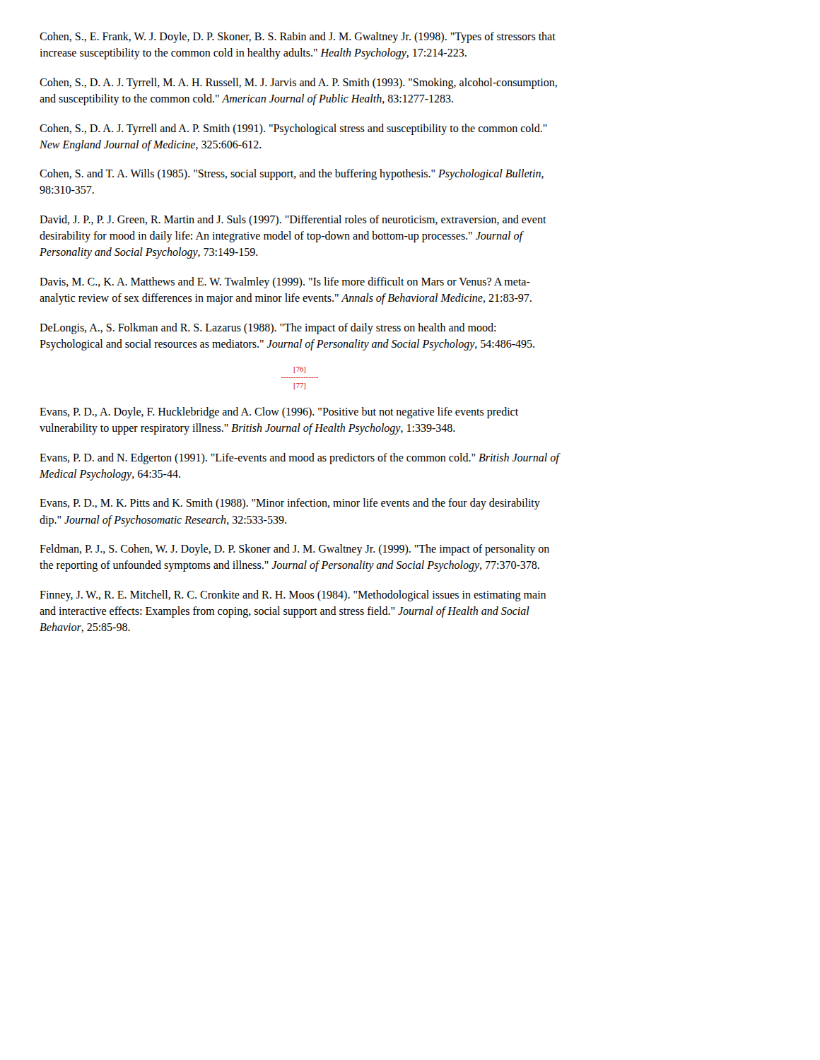Cohen, S., E. Frank, W. J. Doyle, D. P. Skoner, B. S. Rabin and J. M. Gwaltney Jr. (1998). "Types of stressors that increase susceptibility to the common cold in healthy adults." Health Psychology, 17:214-223.
Cohen, S., D. A. J. Tyrrell, M. A. H. Russell, M. J. Jarvis and A. P. Smith (1993). "Smoking, alcohol-consumption, and susceptibility to the common cold." American Journal of Public Health, 83:1277-1283.
Cohen, S., D. A. J. Tyrrell and A. P. Smith (1991). "Psychological stress and susceptibility to the common cold." New England Journal of Medicine, 325:606-612.
Cohen, S. and T. A. Wills (1985). "Stress, social support, and the buffering hypothesis." Psychological Bulletin, 98:310-357.
David, J. P., P. J. Green, R. Martin and J. Suls (1997). "Differential roles of neuroticism, extraversion, and event desirability for mood in daily life: An integrative model of top-down and bottom-up processes." Journal of Personality and Social Psychology, 73:149-159.
Davis, M. C., K. A. Matthews and E. W. Twalmley (1999). "Is life more difficult on Mars or Venus? A meta-analytic review of sex differences in major and minor life events." Annals of Behavioral Medicine, 21:83-97.
DeLongis, A., S. Folkman and R. S. Lazarus (1988). "The impact of daily stress on health and mood: Psychological and social resources as mediators." Journal of Personality and Social Psychology, 54:486-495.
[76]
---------------
[77]
Evans, P. D., A. Doyle, F. Hucklebridge and A. Clow (1996). "Positive but not negative life events predict vulnerability to upper respiratory illness." British Journal of Health Psychology, 1:339-348.
Evans, P. D. and N. Edgerton (1991). "Life-events and mood as predictors of the common cold." British Journal of Medical Psychology, 64:35-44.
Evans, P. D., M. K. Pitts and K. Smith (1988). "Minor infection, minor life events and the four day desirability dip." Journal of Psychosomatic Research, 32:533-539.
Feldman, P. J., S. Cohen, W. J. Doyle, D. P. Skoner and J. M. Gwaltney Jr. (1999). "The impact of personality on the reporting of unfounded symptoms and illness." Journal of Personality and Social Psychology, 77:370-378.
Finney, J. W., R. E. Mitchell, R. C. Cronkite and R. H. Moos (1984). "Methodological issues in estimating main and interactive effects: Examples from coping, social support and stress field." Journal of Health and Social Behavior, 25:85-98.